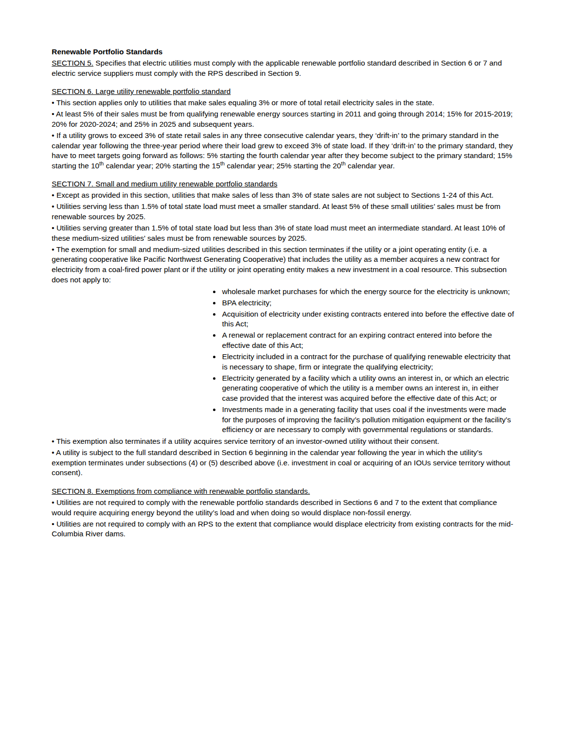Renewable Portfolio Standards
SECTION 5. Specifies that electric utilities must comply with the applicable renewable portfolio standard described in Section 6 or 7 and electric service suppliers must comply with the RPS described in Section 9.
SECTION 6. Large utility renewable portfolio standard
• This section applies only to utilities that make sales equaling 3% or more of total retail electricity sales in the state.
• At least 5% of their sales must be from qualifying renewable energy sources starting in 2011 and going through 2014; 15% for 2015-2019; 20% for 2020-2024; and 25% in 2025 and subsequent years.
• If a utility grows to exceed 3% of state retail sales in any three consecutive calendar years, they ‘drift-in’ to the primary standard in the calendar year following the three-year period where their load grew to exceed 3% of state load. If they ‘drift-in’ to the primary standard, they have to meet targets going forward as follows: 5% starting the fourth calendar year after they become subject to the primary standard; 15% starting the 10th calendar year; 20% starting the 15th calendar year; 25% starting the 20th calendar year.
SECTION 7. Small and medium utility renewable portfolio standards
• Except as provided in this section, utilities that make sales of less than 3% of state sales are not subject to Sections 1-24 of this Act.
• Utilities serving less than 1.5% of total state load must meet a smaller standard. At least 5% of these small utilities’ sales must be from renewable sources by 2025.
• Utilities serving greater than 1.5% of total state load but less than 3% of state load must meet an intermediate standard. At least 10% of these medium-sized utilities’ sales must be from renewable sources by 2025.
• The exemption for small and medium-sized utilities described in this section terminates if the utility or a joint operating entity (i.e. a generating cooperative like Pacific Northwest Generating Cooperative) that includes the utility as a member acquires a new contract for electricity from a coal-fired power plant or if the utility or joint operating entity makes a new investment in a coal resource. This subsection does not apply to:
wholesale market purchases for which the energy source for the electricity is unknown;
BPA electricity;
Acquisition of electricity under existing contracts entered into before the effective date of this Act;
A renewal or replacement contract for an expiring contract entered into before the effective date of this Act;
Electricity included in a contract for the purchase of qualifying renewable electricity that is necessary to shape, firm or integrate the qualifying electricity;
Electricity generated by a facility which a utility owns an interest in, or which an electric generating cooperative of which the utility is a member owns an interest in, in either case provided that the interest was acquired before the effective date of this Act; or
Investments made in a generating facility that uses coal if the investments were made for the purposes of improving the facility’s pollution mitigation equipment or the facility’s efficiency or are necessary to comply with governmental regulations or standards.
• This exemption also terminates if a utility acquires service territory of an investor-owned utility without their consent.
• A utility is subject to the full standard described in Section 6 beginning in the calendar year following the year in which the utility’s exemption terminates under subsections (4) or (5) described above (i.e. investment in coal or acquiring of an IOUs service territory without consent).
SECTION 8. Exemptions from compliance with renewable portfolio standards.
• Utilities are not required to comply with the renewable portfolio standards described in Sections 6 and 7 to the extent that compliance would require acquiring energy beyond the utility’s load and when doing so would displace non-fossil energy.
• Utilities are not required to comply with an RPS to the extent that compliance would displace electricity from existing contracts for the mid-Columbia River dams.